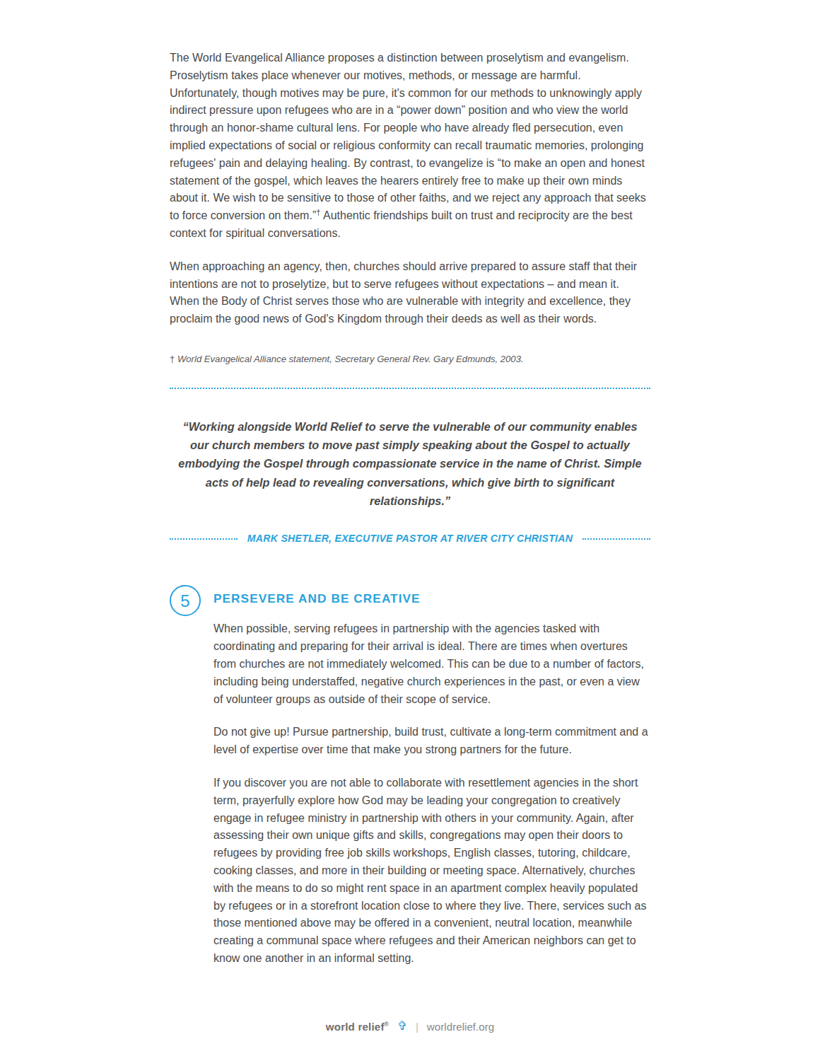The World Evangelical Alliance proposes a distinction between proselytism and evangelism. Proselytism takes place whenever our motives, methods, or message are harmful. Unfortunately, though motives may be pure, it's common for our methods to unknowingly apply indirect pressure upon refugees who are in a “power down” position and who view the world through an honor-shame cultural lens. For people who have already fled persecution, even implied expectations of social or religious conformity can recall traumatic memories, prolonging refugees' pain and delaying healing. By contrast, to evangelize is “to make an open and honest statement of the gospel, which leaves the hearers entirely free to make up their own minds about it. We wish to be sensitive to those of other faiths, and we reject any approach that seeks to force conversion on them.”† Authentic friendships built on trust and reciprocity are the best context for spiritual conversations.
When approaching an agency, then, churches should arrive prepared to assure staff that their intentions are not to proselytize, but to serve refugees without expectations – and mean it. When the Body of Christ serves those who are vulnerable with integrity and excellence, they proclaim the good news of God's Kingdom through their deeds as well as their words.
† World Evangelical Alliance statement, Secretary General Rev. Gary Edmunds, 2003.
“Working alongside World Relief to serve the vulnerable of our community enables our church members to move past simply speaking about the Gospel to actually embodying the Gospel through compassionate service in the name of Christ. Simple acts of help lead to revealing conversations, which give birth to significant relationships.”
Mark Shetler, Executive Pastor at River City Christian
5
Persevere and Be Creative
When possible, serving refugees in partnership with the agencies tasked with coordinating and preparing for their arrival is ideal. There are times when overtures from churches are not immediately welcomed. This can be due to a number of factors, including being understaffed, negative church experiences in the past, or even a view of volunteer groups as outside of their scope of service.
Do not give up! Pursue partnership, build trust, cultivate a long-term commitment and a level of expertise over time that make you strong partners for the future.
If you discover you are not able to collaborate with resettlement agencies in the short term, prayerfully explore how God may be leading your congregation to creatively engage in refugee ministry in partnership with others in your community. Again, after assessing their own unique gifts and skills, congregations may open their doors to refugees by providing free job skills workshops, English classes, tutoring, childcare, cooking classes, and more in their building or meeting space. Alternatively, churches with the means to do so might rent space in an apartment complex heavily populated by refugees or in a storefront location close to where they live. There, services such as those mentioned above may be offered in a convenient, neutral location, meanwhile creating a communal space where refugees and their American neighbors can get to know one another in an informal setting.
world relief® ✞ | worldrelief.org